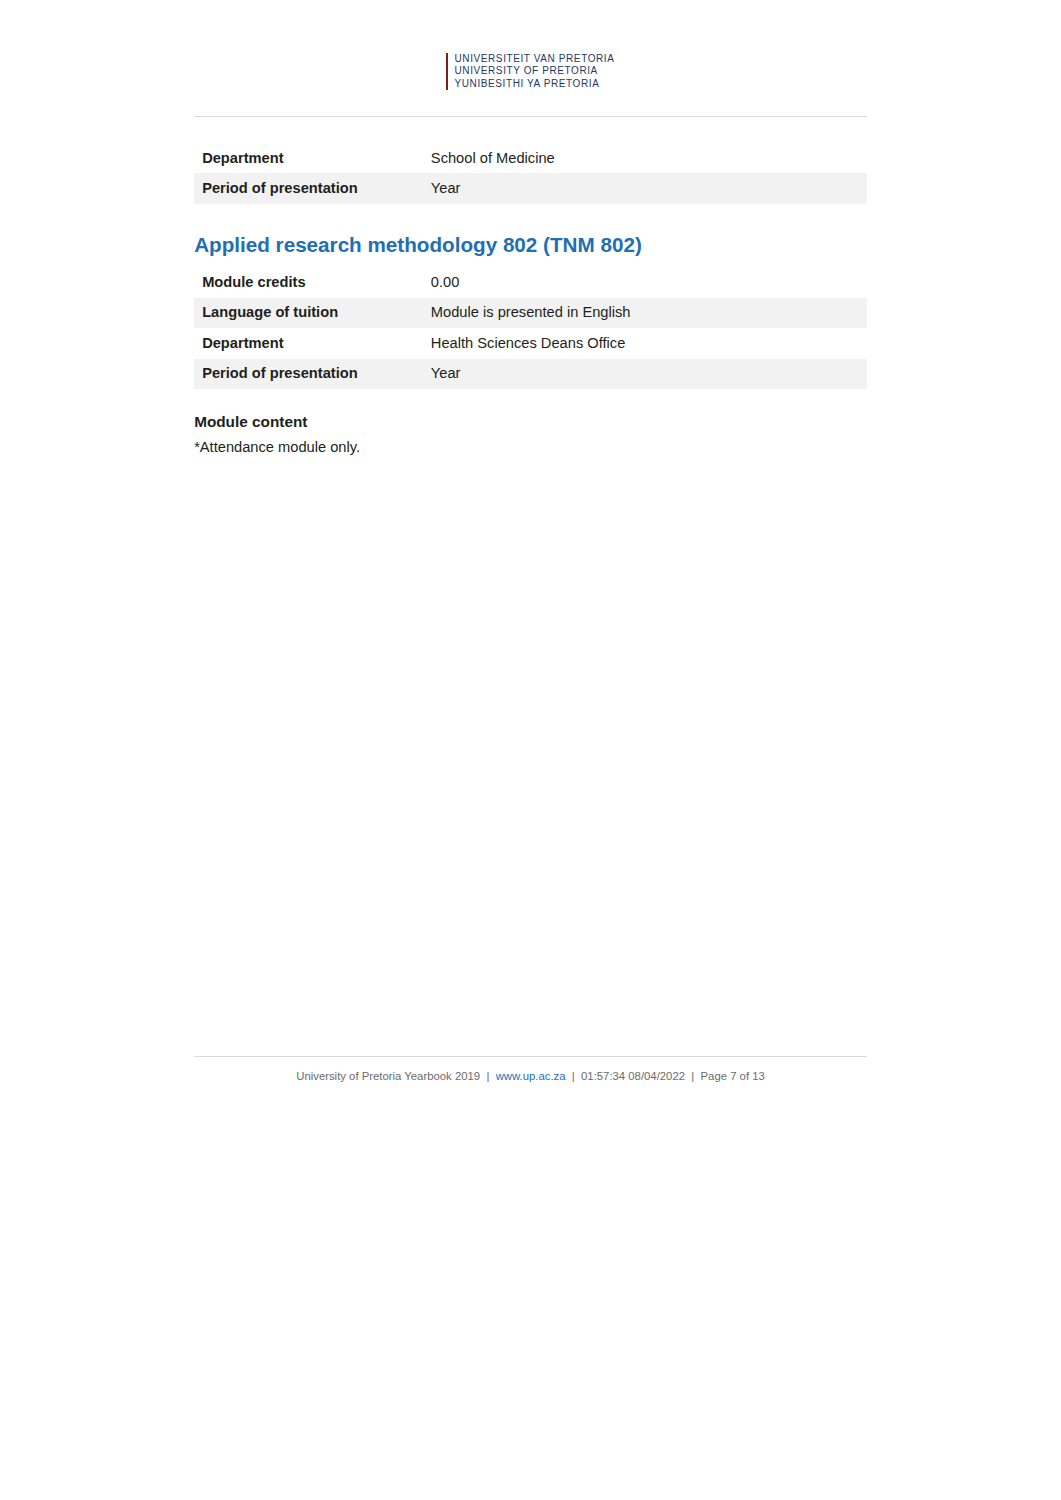UNIVERSITEIT VAN PRETORIA UNIVERSITY OF PRETORIA YUNIBESITHI YA PRETORIA
| Department | School of Medicine |
| Period of presentation | Year |
Applied research methodology 802 (TNM 802)
| Module credits | 0.00 |
| Language of tuition | Module is presented in English |
| Department | Health Sciences Deans Office |
| Period of presentation | Year |
Module content
*Attendance module only.
University of Pretoria Yearbook 2019 | www.up.ac.za | 01:57:34 08/04/2022 | Page 7 of 13